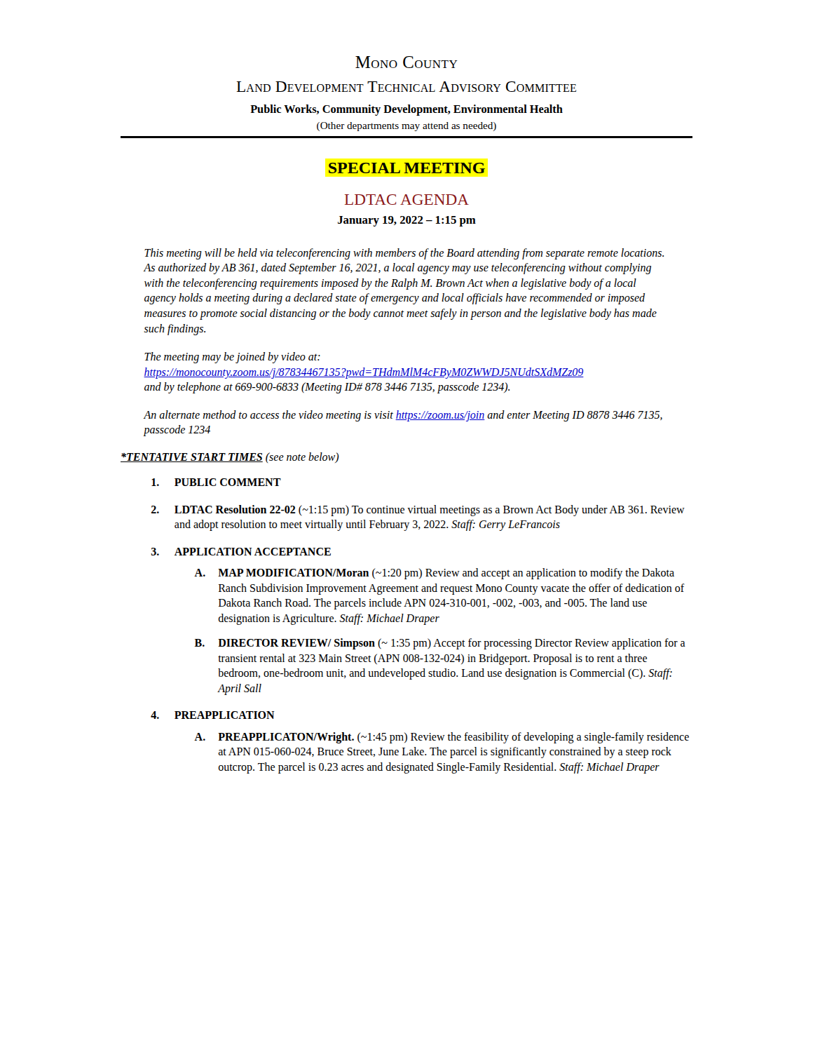Mono County
Land Development Technical Advisory Committee
Public Works, Community Development, Environmental Health
(Other departments may attend as needed)
SPECIAL MEETING
LDTAC AGENDA
January 19, 2022 – 1:15 pm
This meeting will be held via teleconferencing with members of the Board attending from separate remote locations. As authorized by AB 361, dated September 16, 2021, a local agency may use teleconferencing without complying with the teleconferencing requirements imposed by the Ralph M. Brown Act when a legislative body of a local agency holds a meeting during a declared state of emergency and local officials have recommended or imposed measures to promote social distancing or the body cannot meet safely in person and the legislative body has made such findings.
The meeting may be joined by video at:
https://monocounty.zoom.us/j/87834467135?pwd=THdmMlM4cFByM0ZWWDJ5NUdtSXdMZz09
and by telephone at 669-900-6833 (Meeting ID# 878 3446 7135, passcode 1234).
An alternate method to access the video meeting is visit https://zoom.us/join and enter Meeting ID 8878 3446 7135, passcode 1234
*TENTATIVE START TIMES (see note below)
PUBLIC COMMENT
LDTAC Resolution 22-02 (~1:15 pm) To continue virtual meetings as a Brown Act Body under AB 361. Review and adopt resolution to meet virtually until February 3, 2022. Staff: Gerry LeFrancois
APPLICATION ACCEPTANCE
MAP MODIFICATION/Moran (~1:20 pm) Review and accept an application to modify the Dakota Ranch Subdivision Improvement Agreement and request Mono County vacate the offer of dedication of Dakota Ranch Road. The parcels include APN 024-310-001, -002, -003, and -005. The land use designation is Agriculture. Staff: Michael Draper
DIRECTOR REVIEW/ Simpson (~ 1:35 pm) Accept for processing Director Review application for a transient rental at 323 Main Street (APN 008-132-024) in Bridgeport. Proposal is to rent a three bedroom, one-bedroom unit, and undeveloped studio. Land use designation is Commercial (C). Staff: April Sall
PREAPPLICATION
PREAPPLICATON/Wright. (~1:45 pm) Review the feasibility of developing a single-family residence at APN 015-060-024, Bruce Street, June Lake. The parcel is significantly constrained by a steep rock outcrop. The parcel is 0.23 acres and designated Single-Family Residential. Staff: Michael Draper